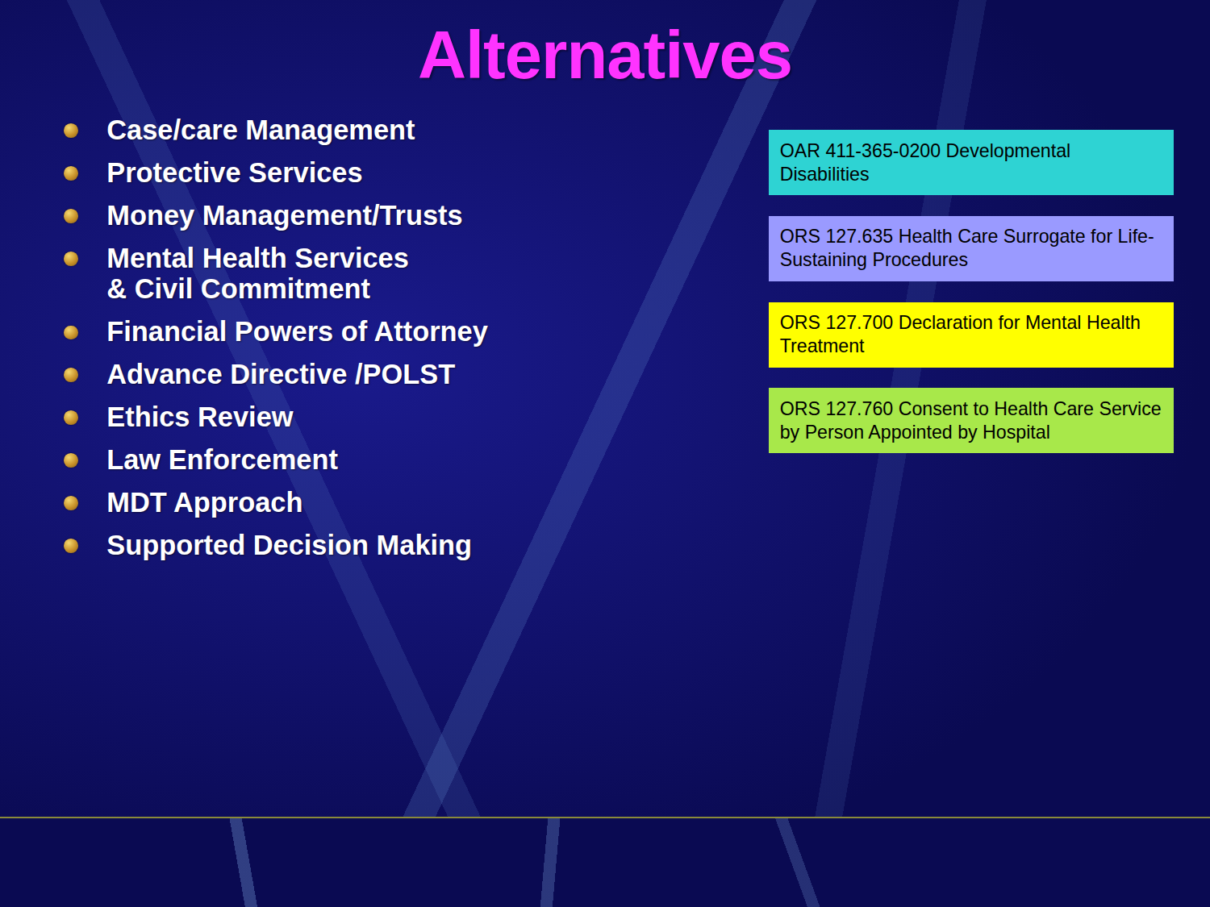Alternatives
Case/care Management
Protective Services
Money Management/Trusts
Mental Health Services& Civil Commitment
Financial Powers of Attorney
Advance Directive /POLST
Ethics Review
Law Enforcement
MDT Approach
Supported Decision Making
OAR 411-365-0200 Developmental Disabilities
ORS 127.635 Health Care Surrogate for Life-Sustaining Procedures
ORS 127.700 Declaration for Mental Health Treatment
ORS 127.760 Consent to Health Care Service by Person Appointed by Hospital